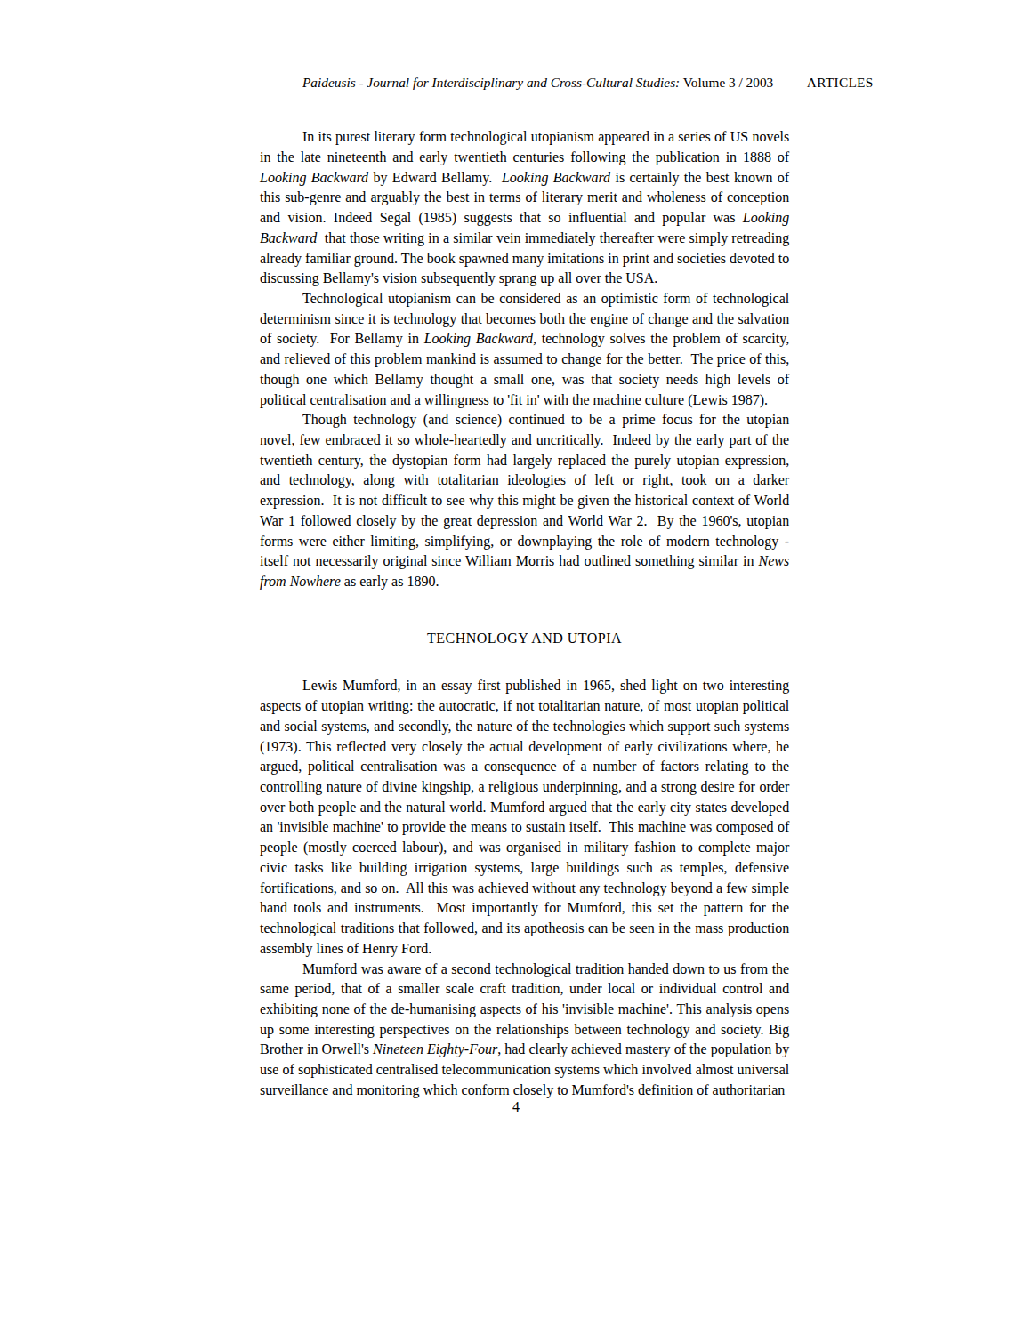Paideusis - Journal for Interdisciplinary and Cross-Cultural Studies: Volume 3 / 2003 ARTICLES
In its purest literary form technological utopianism appeared in a series of US novels in the late nineteenth and early twentieth centuries following the publication in 1888 of Looking Backward by Edward Bellamy. Looking Backward is certainly the best known of this sub-genre and arguably the best in terms of literary merit and wholeness of conception and vision. Indeed Segal (1985) suggests that so influential and popular was Looking Backward that those writing in a similar vein immediately thereafter were simply retreading already familiar ground. The book spawned many imitations in print and societies devoted to discussing Bellamy's vision subsequently sprang up all over the USA.
Technological utopianism can be considered as an optimistic form of technological determinism since it is technology that becomes both the engine of change and the salvation of society. For Bellamy in Looking Backward, technology solves the problem of scarcity, and relieved of this problem mankind is assumed to change for the better. The price of this, though one which Bellamy thought a small one, was that society needs high levels of political centralisation and a willingness to 'fit in' with the machine culture (Lewis 1987).
Though technology (and science) continued to be a prime focus for the utopian novel, few embraced it so whole-heartedly and uncritically. Indeed by the early part of the twentieth century, the dystopian form had largely replaced the purely utopian expression, and technology, along with totalitarian ideologies of left or right, took on a darker expression. It is not difficult to see why this might be given the historical context of World War 1 followed closely by the great depression and World War 2. By the 1960's, utopian forms were either limiting, simplifying, or downplaying the role of modern technology - itself not necessarily original since William Morris had outlined something similar in News from Nowhere as early as 1890.
TECHNOLOGY AND UTOPIA
Lewis Mumford, in an essay first published in 1965, shed light on two interesting aspects of utopian writing: the autocratic, if not totalitarian nature, of most utopian political and social systems, and secondly, the nature of the technologies which support such systems (1973). This reflected very closely the actual development of early civilizations where, he argued, political centralisation was a consequence of a number of factors relating to the controlling nature of divine kingship, a religious underpinning, and a strong desire for order over both people and the natural world. Mumford argued that the early city states developed an 'invisible machine' to provide the means to sustain itself. This machine was composed of people (mostly coerced labour), and was organised in military fashion to complete major civic tasks like building irrigation systems, large buildings such as temples, defensive fortifications, and so on. All this was achieved without any technology beyond a few simple hand tools and instruments. Most importantly for Mumford, this set the pattern for the technological traditions that followed, and its apotheosis can be seen in the mass production assembly lines of Henry Ford.
Mumford was aware of a second technological tradition handed down to us from the same period, that of a smaller scale craft tradition, under local or individual control and exhibiting none of the de-humanising aspects of his 'invisible machine'. This analysis opens up some interesting perspectives on the relationships between technology and society. Big Brother in Orwell's Nineteen Eighty-Four, had clearly achieved mastery of the population by use of sophisticated centralised telecommunication systems which involved almost universal surveillance and monitoring which conform closely to Mumford's definition of authoritarian
4